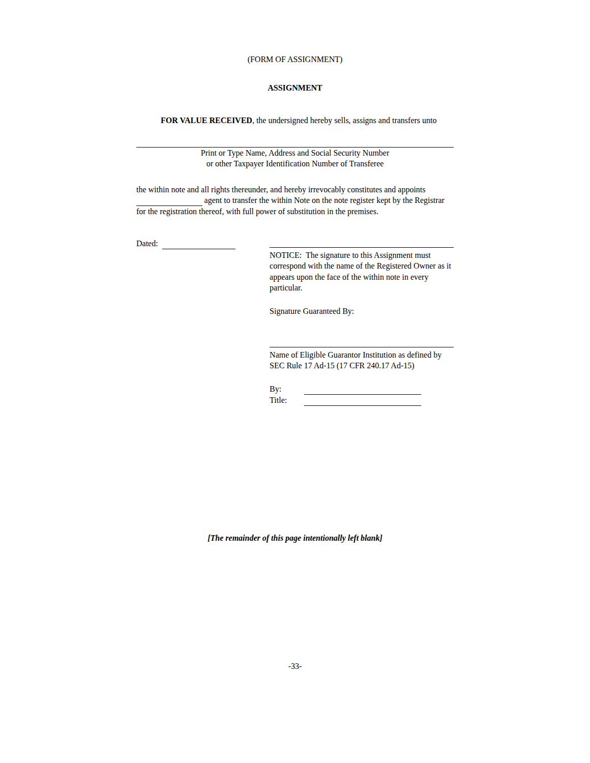(FORM OF ASSIGNMENT)
ASSIGNMENT
FOR VALUE RECEIVED, the undersigned hereby sells, assigns and transfers unto
Print or Type Name, Address and Social Security Number
or other Taxpayer Identification Number of Transferee
the within note and all rights thereunder, and hereby irrevocably constitutes and appoints agent to transfer the within Note on the note register kept by the Registrar for the registration thereof, with full power of substitution in the premises.
| Dated: | NOTICE: The signature to this Assignment must correspond with the name of the Registered Owner as it appears upon the face of the within note in every particular. Signature Guaranteed By: Name of Eligible Guarantor Institution as defined by SEC Rule 17 Ad-15 (17 CFR 240.17 Ad-15) / By: / / / Title: / / |
[The remainder of this page intentionally left blank]
-33-